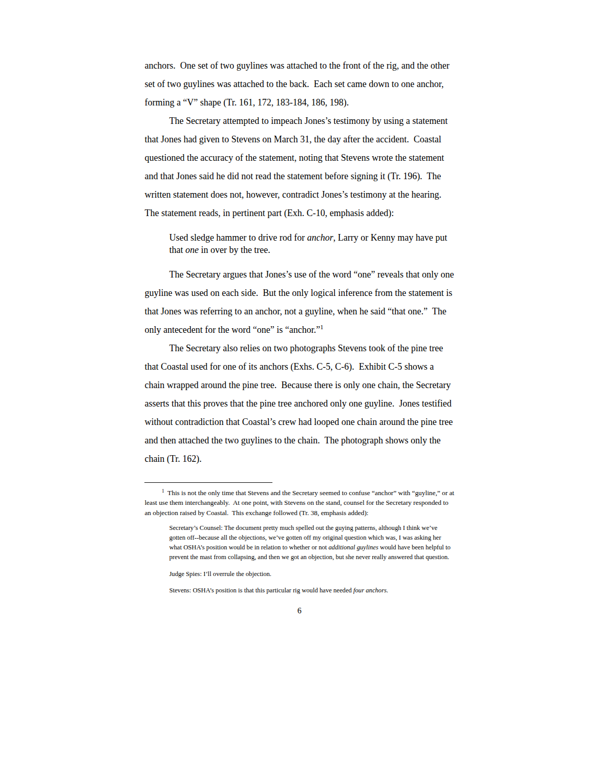anchors. One set of two guylines was attached to the front of the rig, and the other set of two guylines was attached to the back. Each set came down to one anchor, forming a “V” shape (Tr. 161, 172, 183-184, 186, 198).
The Secretary attempted to impeach Jones’s testimony by using a statement that Jones had given to Stevens on March 31, the day after the accident. Coastal questioned the accuracy of the statement, noting that Stevens wrote the statement and that Jones said he did not read the statement before signing it (Tr. 196). The written statement does not, however, contradict Jones’s testimony at the hearing. The statement reads, in pertinent part (Exh. C-10, emphasis added):
Used sledge hammer to drive rod for anchor, Larry or Kenny may have put that one in over by the tree.
The Secretary argues that Jones’s use of the word “one” reveals that only one guyline was used on each side. But the only logical inference from the statement is that Jones was referring to an anchor, not a guyline, when he said “that one.” The only antecedent for the word “one” is “anchor.”1
The Secretary also relies on two photographs Stevens took of the pine tree that Coastal used for one of its anchors (Exhs. C-5, C-6). Exhibit C-5 shows a chain wrapped around the pine tree. Because there is only one chain, the Secretary asserts that this proves that the pine tree anchored only one guyline. Jones testified without contradiction that Coastal’s crew had looped one chain around the pine tree and then attached the two guylines to the chain. The photograph shows only the chain (Tr. 162).
1 This is not the only time that Stevens and the Secretary seemed to confuse “anchor” with “guyline,” or at least use them interchangeably. At one point, with Stevens on the stand, counsel for the Secretary responded to an objection raised by Coastal. This exchange followed (Tr. 38, emphasis added):
Secretary’s Counsel: The document pretty much spelled out the guying patterns, although I think we’ve gotten off--because all the objections, we’ve gotten off my original question which was, I was asking her what OSHA’s position would be in relation to whether or not additional guylines would have been helpful to prevent the mast from collapsing, and then we got an objection, but she never really answered that question.
Judge Spies: I’ll overrule the objection.
Stevens: OSHA’s position is that this particular rig would have needed four anchors.
6